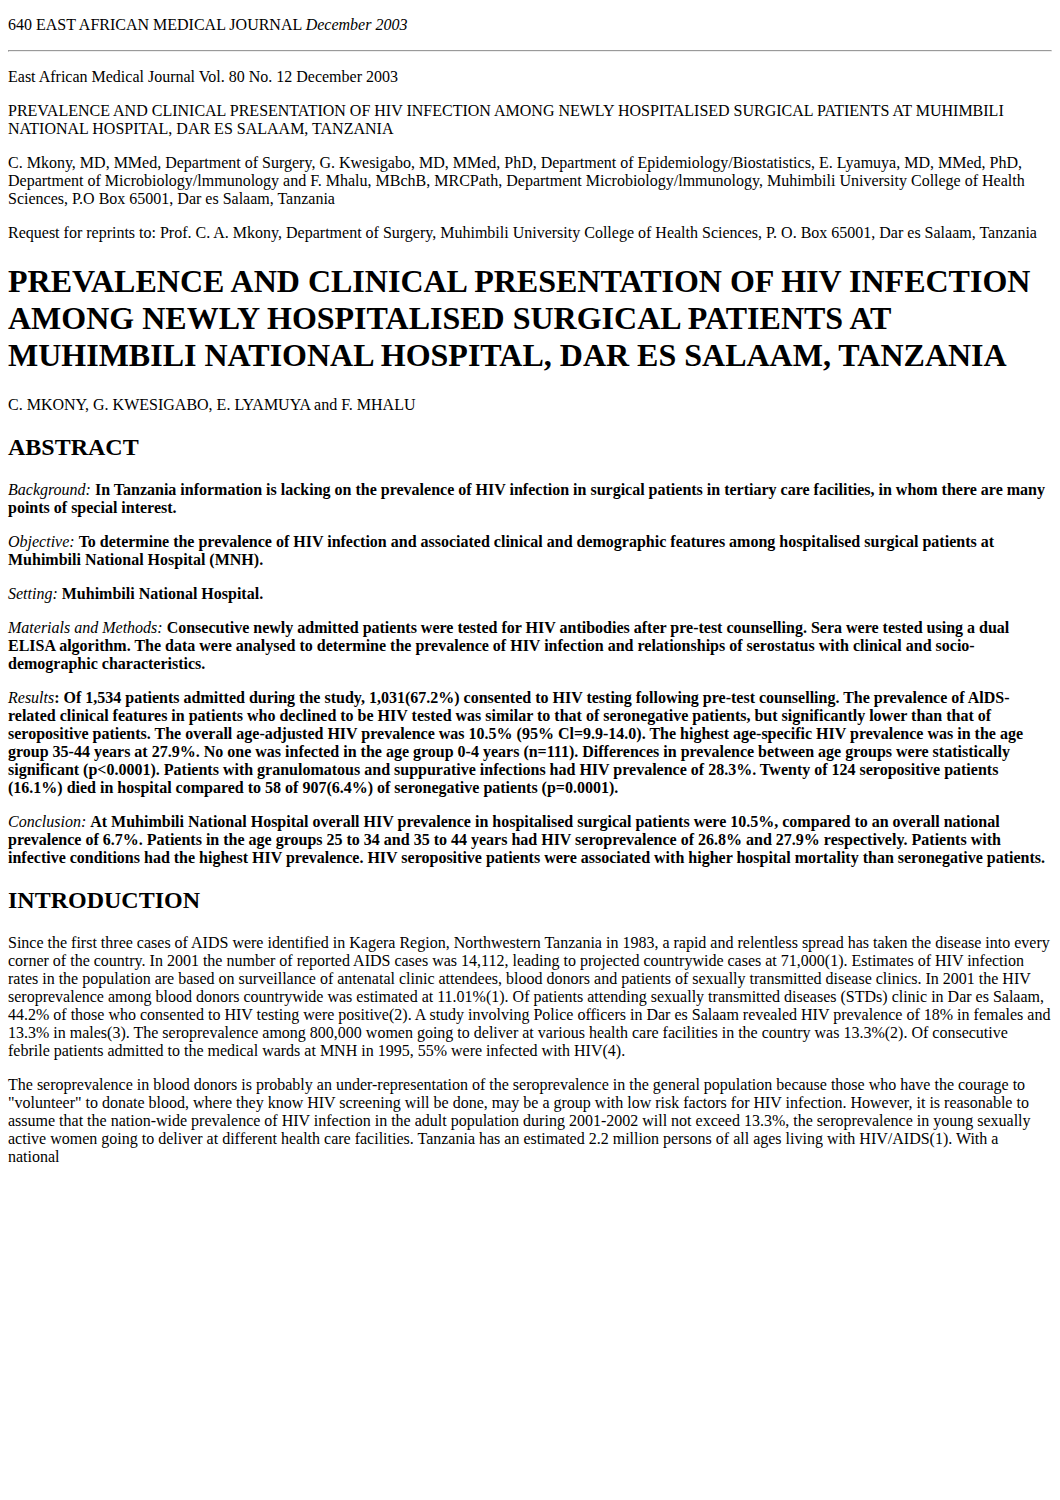640 EAST AFRICAN MEDICAL JOURNAL December 2003
East African Medical Journal Vol. 80 No. 12 December 2003
PREVALENCE AND CLINICAL PRESENTATION OF HIV INFECTION AMONG NEWLY HOSPITALISED SURGICAL PATIENTS AT MUHIMBILI NATIONAL HOSPITAL, DAR ES SALAAM, TANZANIA
C. Mkony, MD, MMed, Department of Surgery, G. Kwesigabo, MD, MMed, PhD, Department of Epidemiology/Biostatistics, E. Lyamuya, MD, MMed, PhD, Department of Microbiology/lmmunology and F. Mhalu, MBchB, MRCPath, Department Microbiology/lmmunology, Muhimbili University College of Health Sciences, P.O Box 65001, Dar es Salaam, Tanzania
Request for reprints to: Prof. C. A. Mkony, Department of Surgery, Muhimbili University College of Health Sciences, P. O. Box 65001, Dar es Salaam, Tanzania
PREVALENCE AND CLINICAL PRESENTATION OF HIV INFECTION AMONG NEWLY HOSPITALISED SURGICAL PATIENTS AT MUHIMBILI NATIONAL HOSPITAL, DAR ES SALAAM, TANZANIA
C. MKONY, G. KWESIGABO, E. LYAMUYA and F. MHALU
ABSTRACT
Background: In Tanzania information is lacking on the prevalence of HIV infection in surgical patients in tertiary care facilities, in whom there are many points of special interest.
Objective: To determine the prevalence of HIV infection and associated clinical and demographic features among hospitalised surgical patients at Muhimbili National Hospital (MNH).
Setting: Muhimbili National Hospital.
Materials and Methods: Consecutive newly admitted patients were tested for HIV antibodies after pre-test counselling. Sera were tested using a dual ELISA algorithm. The data were analysed to determine the prevalence of HIV infection and relationships of serostatus with clinical and socio-demographic characteristics.
Results: Of 1,534 patients admitted during the study, 1,031(67.2%) consented to HIV testing following pre-test counselling. The prevalence of AlDS-related clinical features in patients who declined to be HIV tested was similar to that of seronegative patients, but significantly lower than that of seropositive patients. The overall age-adjusted HIV prevalence was 10.5% (95% Cl=9.9-14.0). The highest age-specific HIV prevalence was in the age group 35-44 years at 27.9%. No one was infected in the age group 0-4 years (n=111). Differences in prevalence between age groups were statistically significant (p<0.0001). Patients with granulomatous and suppurative infections had HIV prevalence of 28.3%. Twenty of 124 seropositive patients (16.1%) died in hospital compared to 58 of 907(6.4%) of seronegative patients (p=0.0001).
Conclusion: At Muhimbili National Hospital overall HIV prevalence in hospitalised surgical patients were 10.5%, compared to an overall national prevalence of 6.7%. Patients in the age groups 25 to 34 and 35 to 44 years had HIV seroprevalence of 26.8% and 27.9% respectively. Patients with infective conditions had the highest HIV prevalence. HIV seropositive patients were associated with higher hospital mortality than seronegative patients.
INTRODUCTION
Since the first three cases of AIDS were identified in Kagera Region, Northwestern Tanzania in 1983, a rapid and relentless spread has taken the disease into every corner of the country. In 2001 the number of reported AIDS cases was 14,112, leading to projected countrywide cases at 71,000(1). Estimates of HIV infection rates in the population are based on surveillance of antenatal clinic attendees, blood donors and patients of sexually transmitted disease clinics. In 2001 the HIV seroprevalence among blood donors countrywide was estimated at 11.01%(1). Of patients attending sexually transmitted diseases (STDs) clinic in Dar es Salaam, 44.2% of those who consented to HIV testing were positive(2). A study involving Police officers in Dar es Salaam revealed HIV prevalence of 18% in females and 13.3% in males(3). The seroprevalence among 800,000 women going to deliver at various health care facilities in the country was 13.3%(2). Of consecutive febrile patients admitted to the medical wards at MNH in 1995, 55% were infected with HIV(4).
The seroprevalence in blood donors is probably an under-representation of the seroprevalence in the general population because those who have the courage to "volunteer" to donate blood, where they know HIV screening will be done, may be a group with low risk factors for HIV infection. However, it is reasonable to assume that the nation-wide prevalence of HIV infection in the adult population during 2001-2002 will not exceed 13.3%, the seroprevalence in young sexually active women going to deliver at different health care facilities. Tanzania has an estimated 2.2 million persons of all ages living with HIV/AIDS(1). With a national